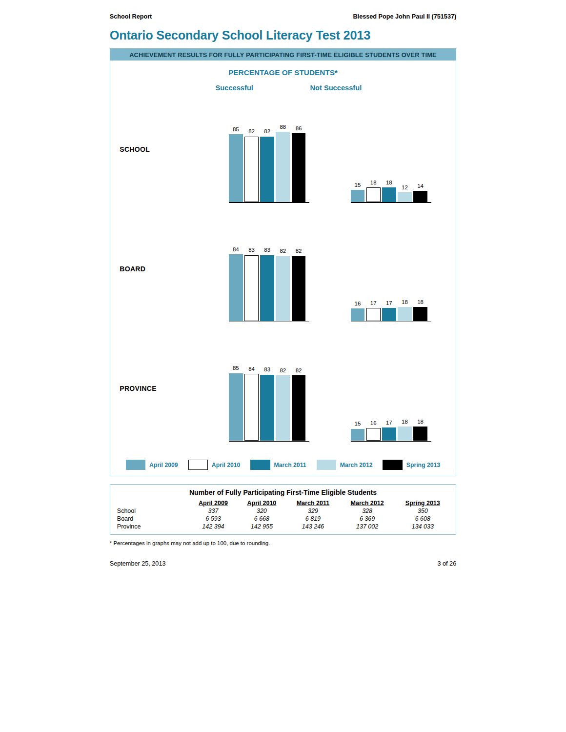School Report
Blessed Pope John Paul II (751537)
Ontario Secondary School Literacy Test 2013
ACHIEVEMENT RESULTS FOR FULLY PARTICIPATING FIRST-TIME ELIGIBLE STUDENTS OVER TIME
PERCENTAGE OF STUDENTS*
Successful Not Successful
SCHOOL
85
82
82
88
86
15
18
18
12
14
BOARD
84
83
83
82
82
16
17
17
18
18
PROVINCE
85
84
83
82
82
15
16
17
18
18
April 2009
April 2010
March 2011
March 2012
Spring 2013
Number of Fully Participating First-Time Eligible Students
| | April 2009 | April 2010 | March 2011 | March 2012 | Spring 2013 |
| --- | --- | --- | --- | --- | --- |
| School | 337 | 320 | 329 | 328 | 350 |
| Board | 6 593 | 6 668 | 6 819 | 6 369 | 6 608 |
| Province | 142 394 | 142 955 | 143 246 | 137 002 | 134 033 |
* Percentages in graphs may not add up to 100, due to rounding.
September 25, 2013
3 of 26